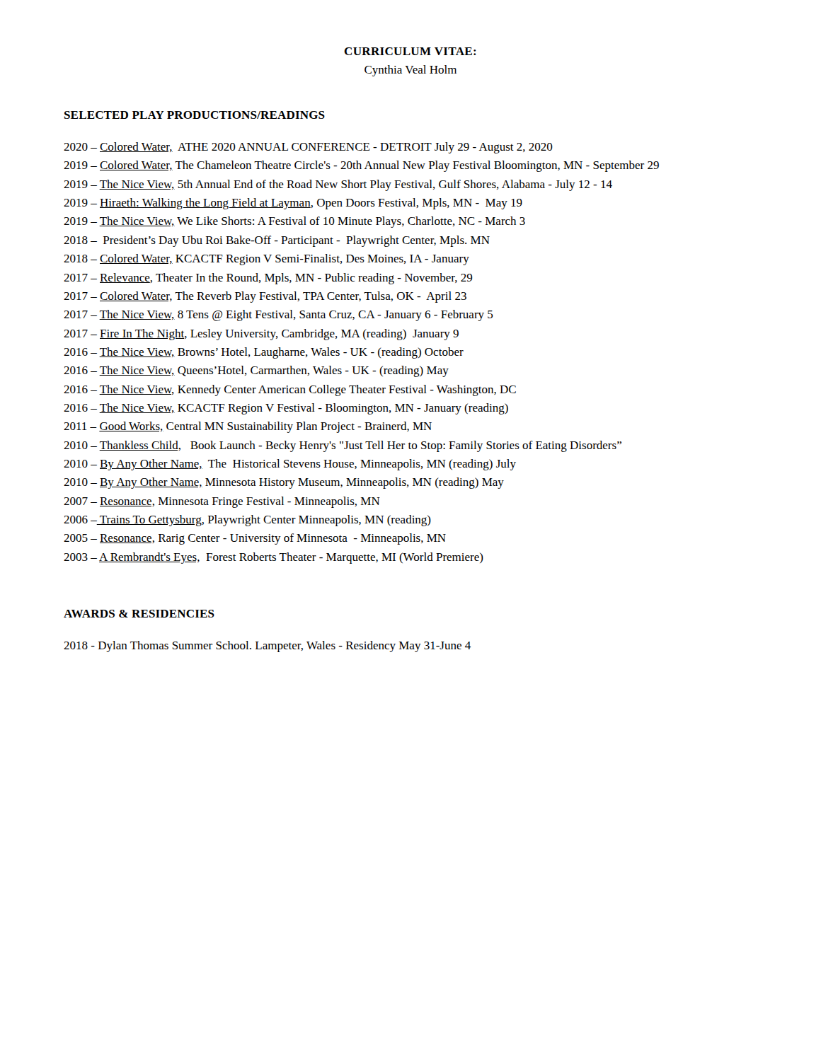CURRICULUM VITAE:
Cynthia Veal Holm
SELECTED PLAY PRODUCTIONS/READINGS
2020 – Colored Water, ATHE 2020 ANNUAL CONFERENCE - DETROIT July 29 - August 2, 2020
2019 – Colored Water, The Chameleon Theatre Circle's - 20th Annual New Play Festival Bloomington, MN - September 29
2019 – The Nice View, 5th Annual End of the Road New Short Play Festival, Gulf Shores, Alabama - July 12 - 14
2019 – Hiraeth: Walking the Long Field at Layman, Open Doors Festival, Mpls, MN - May 19
2019 – The Nice View, We Like Shorts: A Festival of 10 Minute Plays, Charlotte, NC - March 3
2018 – President’s Day Ubu Roi Bake-Off - Participant - Playwright Center, Mpls. MN
2018 – Colored Water, KCACTF Region V Semi-Finalist, Des Moines, IA - January
2017 – Relevance, Theater In the Round, Mpls, MN - Public reading - November, 29
2017 – Colored Water, The Reverb Play Festival, TPA Center, Tulsa, OK - April 23
2017 – The Nice View, 8 Tens @ Eight Festival, Santa Cruz, CA - January 6 - February 5
2017 – Fire In The Night, Lesley University, Cambridge, MA (reading) January 9
2016 – The Nice View, Browns’ Hotel, Laugharne, Wales - UK - (reading) October
2016 – The Nice View, Queens’Hotel, Carmarthen, Wales - UK - (reading) May
2016 – The Nice View, Kennedy Center American College Theater Festival - Washington, DC
2016 – The Nice View, KCACTF Region V Festival - Bloomington, MN - January (reading)
2011 – Good Works, Central MN Sustainability Plan Project - Brainerd, MN
2010 – Thankless Child, Book Launch - Becky Henry's "Just Tell Her to Stop: Family Stories of Eating Disorders”
2010 – By Any Other Name, The Historical Stevens House, Minneapolis, MN (reading) July
2010 – By Any Other Name, Minnesota History Museum, Minneapolis, MN (reading) May
2007 – Resonance, Minnesota Fringe Festival - Minneapolis, MN
2006 – Trains To Gettysburg, Playwright Center Minneapolis, MN (reading)
2005 – Resonance, Rarig Center - University of Minnesota - Minneapolis, MN
2003 – A Rembrandt's Eyes, Forest Roberts Theater - Marquette, MI (World Premiere)
AWARDS & RESIDENCIES
2018 - Dylan Thomas Summer School. Lampeter, Wales - Residency May 31-June 4